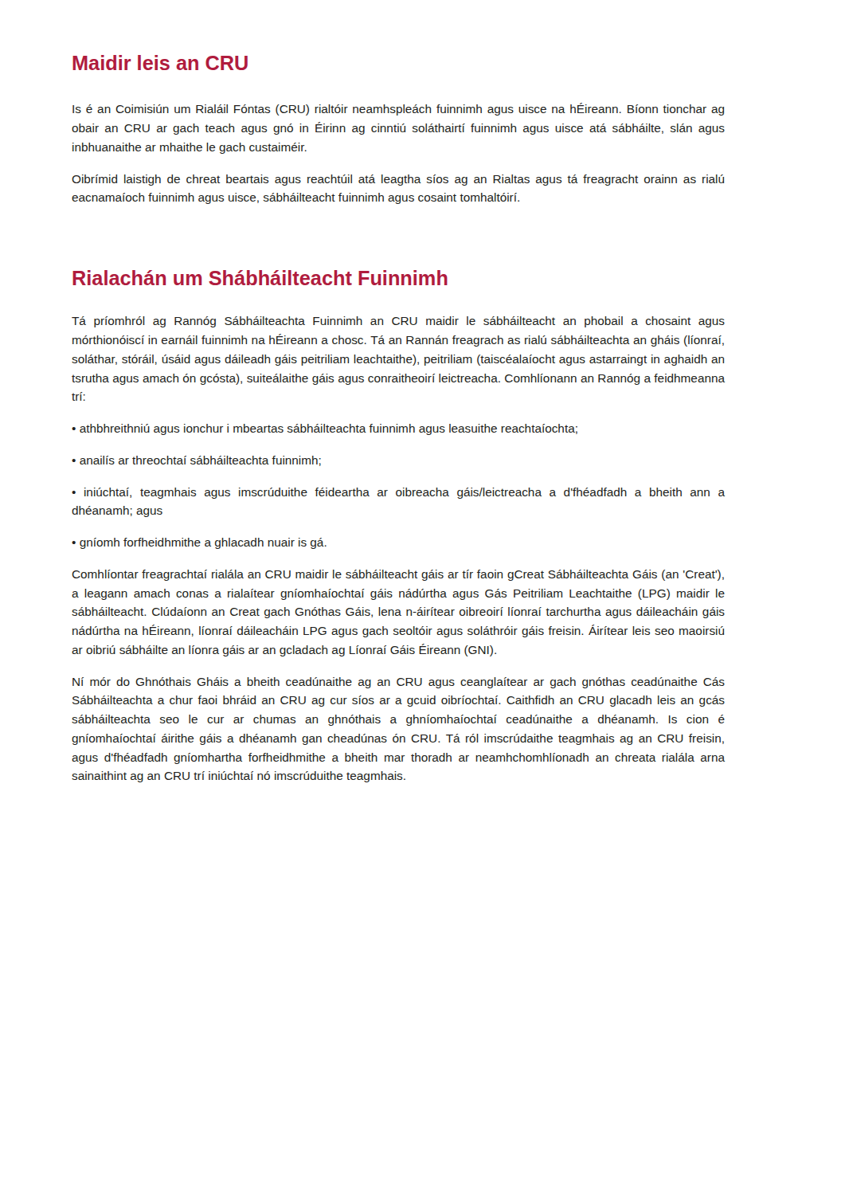Maidir leis an CRU
Is é an Coimisiún um Rialáil Fóntas (CRU) rialtóir neamhspleách fuinnimh agus uisce na hÉireann. Bíonn tionchar ag obair an CRU ar gach teach agus gnó in Éirinn ag cinntiú soláthairtí fuinnimh agus uisce atá sábháilte, slán agus inbhuanaithe ar mhaithe le gach custaiméir.
Oibrímid laistigh de chreat beartais agus reachtúil atá leagtha síos ag an Rialtas agus tá freagracht orainn as rialú eacnamaíoch fuinnimh agus uisce, sábháilteacht fuinnimh agus cosaint tomhaltóirí.
Rialachán um Shábháilteacht Fuinnimh
Tá príomhról ag Rannóg Sábháilteachta Fuinnimh an CRU maidir le sábháilteacht an phobail a chosaint agus mórthionóiscí in earnáil fuinnimh na hÉireann a chosc. Tá an Rannán freagrach as rialú sábháilteachta an gháis (líonraí, soláthar, stóráil, úsáid agus dáileadh gáis peitriliam leachtaithe), peitriliam (taiscéalaíocht agus astarraingt in aghaidh an tsrutha agus amach ón gcósta), suiteálaithe gáis agus conraitheoirí leictreacha. Comhlíonann an Rannóg a feidhmeanna trí:
• athbhreithniú agus ionchur i mbeartas sábháilteachta fuinnimh agus leasuithe reachtaíochta;
• anailís ar threochtaí sábháilteachta fuinnimh;
• iniúchtaí, teagmhais agus imscrúduithe féideartha ar oibreacha gáis/leictreacha a d'fhéadfadh a bheith ann a dhéanamh; agus
• gníomh forfheidhmithe a ghlacadh nuair is gá.
Comhlíontar freagrachtaí rialála an CRU maidir le sábháilteacht gáis ar tír faoin gCreat Sábháilteachta Gáis (an 'Creat'), a leagann amach conas a rialaítear gníomhaíochtaí gáis nádúrtha agus Gás Peitriliam Leachtaithe (LPG) maidir le sábháilteacht. Clúdaíonn an Creat gach Gnóthas Gáis, lena n-áirítear oibreoirí líonraí tarchurtha agus dáileacháin gáis nádúrtha na hÉireann, líonraí dáileacháin LPG agus gach seoltóir agus soláthróir gáis freisin. Áirítear leis seo maoirsiú ar oibriú sábháilte an líonra gáis ar an gcladach ag Líonraí Gáis Éireann (GNI).
Ní mór do Ghnóthais Gháis a bheith ceadúnaithe ag an CRU agus ceanglaítear ar gach gnóthas ceadúnaithe Cás Sábháilteachta a chur faoi bhráid an CRU ag cur síos ar a gcuid oibríochtaí. Caithfidh an CRU glacadh leis an gcás sábháilteachta seo le cur ar chumas an ghnóthais a ghníomhaíochtaí ceadúnaithe a dhéanamh. Is cion é gníomhaíochtaí áirithe gáis a dhéanamh gan cheadúnas ón CRU. Tá ról imscrúdaithe teagmhais ag an CRU freisin, agus d'fhéadfadh gníomhartha forfheidhmithe a bheith mar thoradh ar neamhchomhlíonadh an chreata rialála arna sainaithint ag an CRU trí iniúchtaí nó imscrúduithe teagmhais.